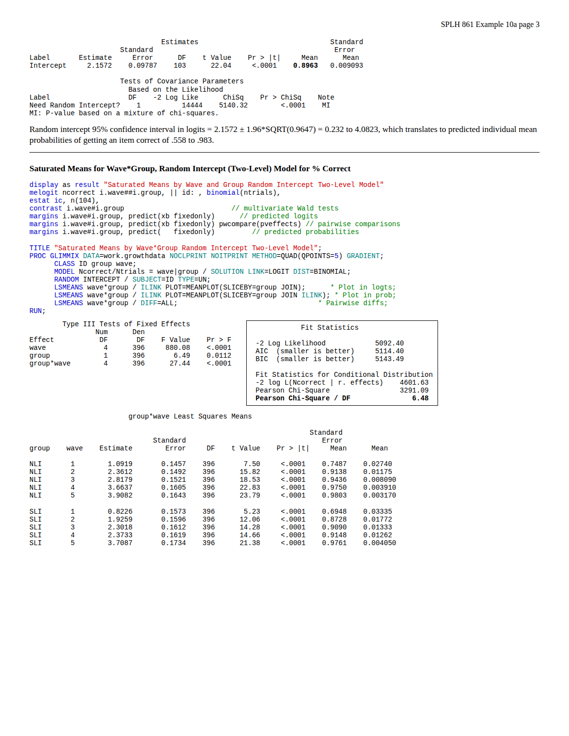SPLH 861 Example 10a page 3
                                Estimates                                Standard
                      Standard                                            Error
Label       Estimate     Error      DF    t Value    Pr > |t|     Mean      Mean
Intercept     2.1572    0.09787    103      22.04     <.0001    0.8963   0.009093

                      Tests of Covariance Parameters
                        Based on the Likelihood
Label                   DF    -2 Log Like      ChiSq    Pr > ChiSq    Note
Need Random Intercept?    1          14444    5140.32        <.0001    MI
MI: P-value based on a mixture of chi-squares.
Random intercept 95% confidence interval in logits = 2.1572 ± 1.96*SQRT(0.9647) = 0.232 to 4.0823, which translates to predicted individual mean probabilities of getting an item correct of .558 to .983.
Saturated Means for Wave*Group, Random Intercept (Two-Level) Model for % Correct
display as result "Saturated Means by Wave and Group Random Intercept Two-Level Model"
melogit ncorrect i.wave##i.group, || id: , binomial(ntrials),
estat ic, n(104),
contrast i.wave#i.group                          // multivariate Wald tests
margins i.wave#i.group, predict(xb fixedonly)      // predicted logits
margins i.wave#i.group, predict(xb fixedonly) pwcompare(pveffects) // pairwise comparisons
margins i.wave#i.group, predict(   fixedonly)         // predicted probabilities

TITLE "Saturated Means by Wave*Group Random Intercept Two-Level Model";
PROC GLIMMIX DATA=work.growthdata NOCLPRINT NOITPRINT METHOD=QUAD(QPOINTS=5) GRADIENT;
      CLASS ID group wave;
      MODEL Ncorrect/Ntrials = wave|group / SOLUTION LINK=LOGIT DIST=BINOMIAL;
      RANDOM INTERCEPT / SUBJECT=ID TYPE=UN;
      LSMEANS wave*group / ILINK PLOT=MEANPLOT(SLICEBY=group JOIN);      * Plot in logts;
      LSMEANS wave*group / ILINK PLOT=MEANPLOT(SLICEBY=group JOIN ILINK); * Plot in prob;
      LSMEANS wave*group / DIFF=ALL;                                  * Pairwise diffs;
RUN;
        Type III Tests of Fixed Effects
                Num      Den
Effect           DF       DF    F Value    Pr > F
wave              4      396     880.08    <.0001
group             1      396       6.49    0.0112
group*wave        4      396      27.44    <.0001
            Fit Statistics

 -2 Log Likelihood            5092.40
 AIC  (smaller is better)     5114.40
 BIC  (smaller is better)     5143.49

 Fit Statistics for Conditional Distribution
 -2 log L(Ncorrect | r. effects)    4601.63
 Pearson Chi-Square                 3291.09
 Pearson Chi-Square / DF               6.48
                        group*wave Least Squares Means

                                                                    Standard
                              Standard                                 Error
group    wave    Estimate        Error     DF    t Value    Pr > |t|     Mean      Mean

NLI       1        1.0919       0.1457    396       7.50     <.0001    0.7487    0.02740
NLI       2        2.3612       0.1492    396      15.82     <.0001    0.9138    0.01175
NLI       3        2.8179       0.1521    396      18.53     <.0001    0.9436    0.008090
NLI       4        3.6637       0.1605    396      22.83     <.0001    0.9750    0.003910
NLI       5        3.9082       0.1643    396      23.79     <.0001    0.9803    0.003170

SLI       1        0.8226       0.1573    396       5.23     <.0001    0.6948    0.03335
SLI       2        1.9259       0.1596    396      12.06     <.0001    0.8728    0.01772
SLI       3        2.3018       0.1612    396      14.28     <.0001    0.9090    0.01333
SLI       4        2.3733       0.1619    396      14.66     <.0001    0.9148    0.01262
SLI       5        3.7087       0.1734    396      21.38     <.0001    0.9761    0.004050